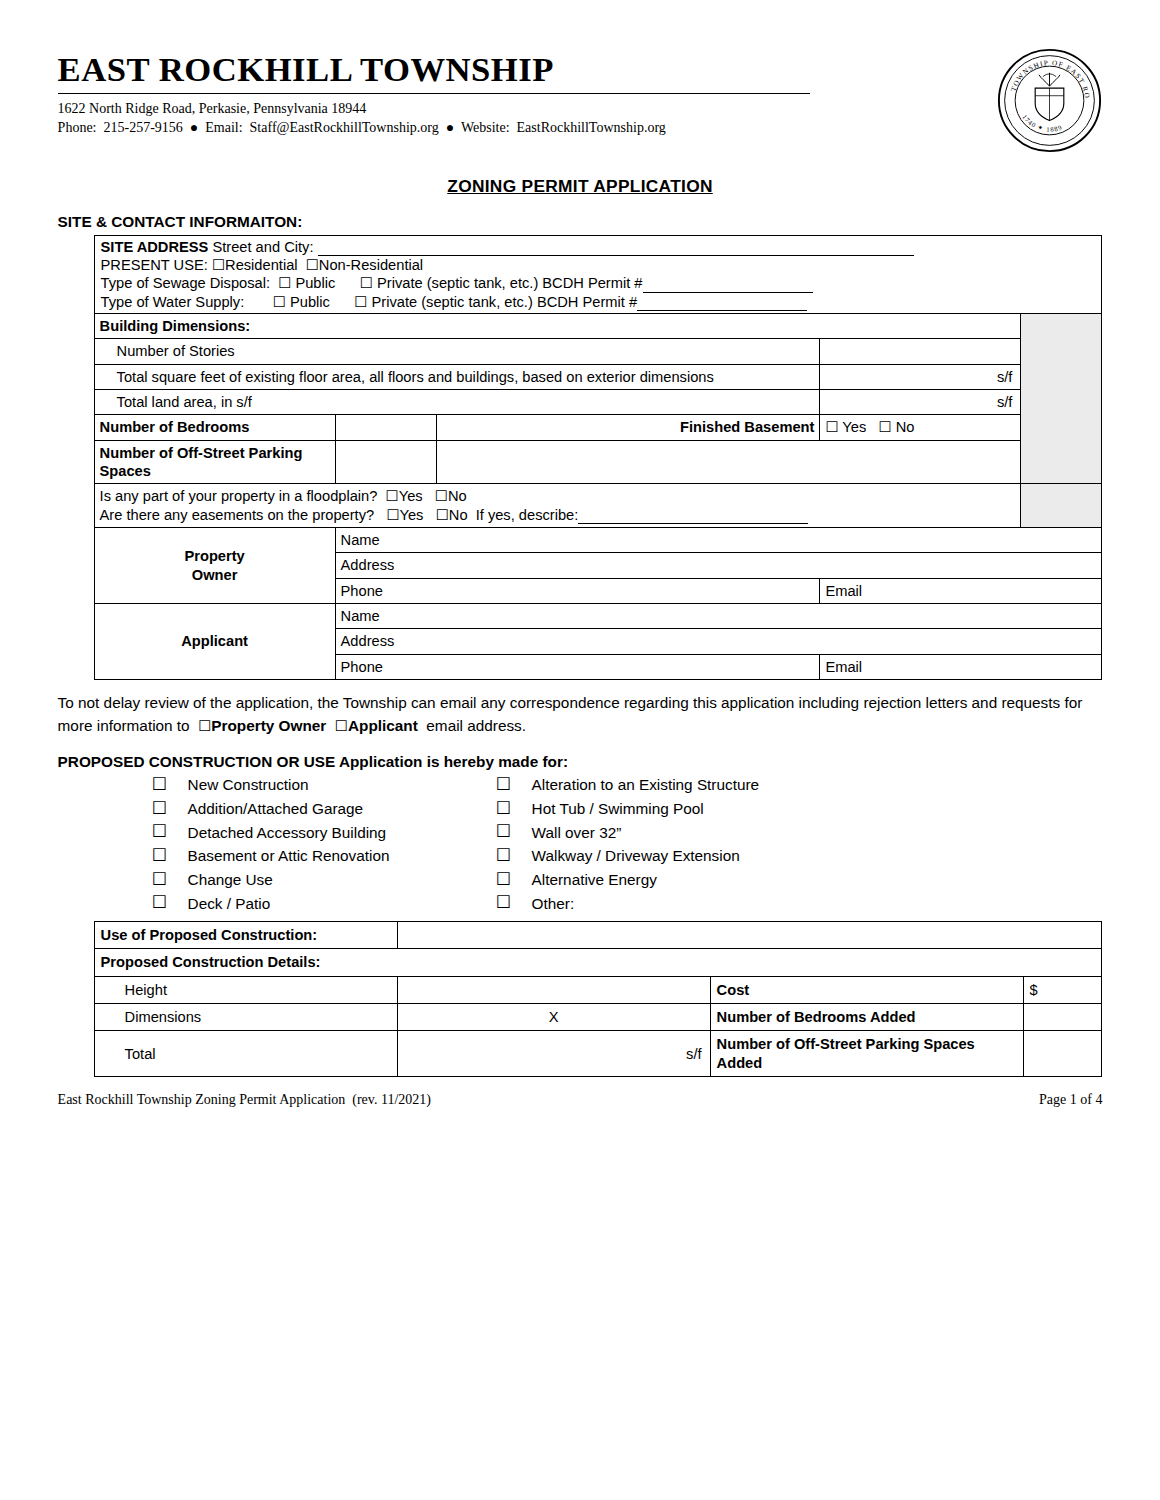EAST ROCKHILL TOWNSHIP
1622 North Ridge Road, Perkasie, Pennsylvania 18944
Phone: 215-257-9156 ● Email: Staff@EastRockhillTownship.org ● Website: EastRockhillTownship.org
TOWNSHIP OF EAST ROCKHILL 1740 ✦ 1889
ZONING PERMIT APPLICATION
SITE & CONTACT INFORMAITON:
| SITE ADDRESS Street and City: PRESENT USE: ☐ Residential ☐ Non-Residential Type of Sewage Disposal: ☐ Public ☐ Private (septic tank, etc.) BCDH Permit # Type of Water Supply: ☐ Public ☐ Private (septic tank, etc.) BCDH Permit # |
| Building Dimensions: | |
| Number of Stories | |
| Total square feet of existing floor area, all floors and buildings, based on exterior dimensions | s/f |
| Total land area, in s/f | s/f |
| Number of Bedrooms | | Finished Basement | ☐ Yes ☐ No |
| Number of Off-Street Parking Spaces | | |
| Is any part of your property in a floodplain? ☐ Yes ☐ No Are there any easements on the property? ☐ Yes ☐ No If yes, describe: | |
| Property Owner | Name |
| Address |
| Phone | Email |
| Applicant | Name |
| Address |
| Phone | Email |
To not delay review of the application, the Township can email any correspondence regarding this application including rejection letters and requests for more information to ☐Property Owner ☐Applicant email address.
PROPOSED CONSTRUCTION OR USE Application is hereby made for:
| ☐ | New Construction | ☐ | Alteration to an Existing Structure |
| ☐ | Addition/Attached Garage | ☐ | Hot Tub / Swimming Pool |
| ☐ | Detached Accessory Building | ☐ | Wall over 32” |
| ☐ | Basement or Attic Renovation | ☐ | Walkway / Driveway Extension |
| ☐ | Change Use | ☐ | Alternative Energy |
| ☐ | Deck / Patio | ☐ | Other: |
| Use of Proposed Construction: | |
| Proposed Construction Details: |
| Height | | Cost | $ |
| Dimensions | X | Number of Bedrooms Added | |
| Total | s/f | Number of Off-Street Parking Spaces Added | |
East Rockhill Township Zoning Permit Application (rev. 11/2021) Page 1 of 4